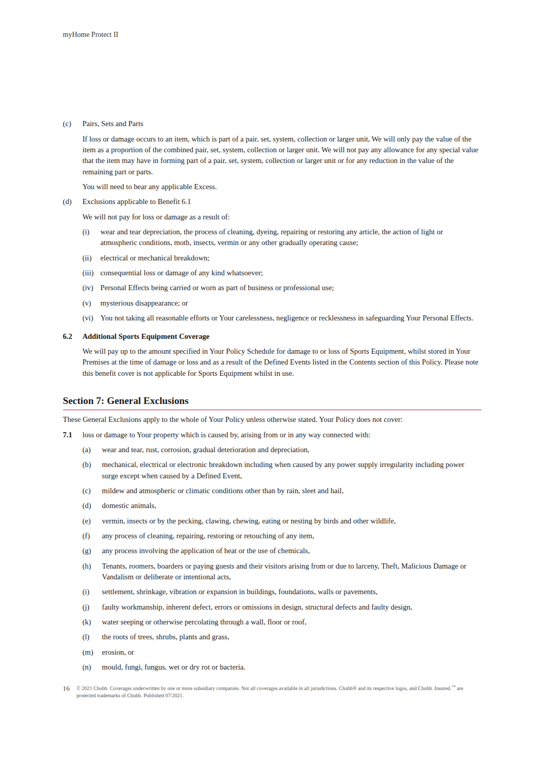myHome Protect II
(c)
Pairs, Sets and Parts
If loss or damage occurs to an item, which is part of a pair, set, system, collection or larger unit, We will only pay the value of the item as a proportion of the combined pair, set, system, collection or larger unit. We will not pay any allowance for any special value that the item may have in forming part of a pair, set, system, collection or larger unit or for any reduction in the value of the remaining part or parts.
You will need to bear any applicable Excess.
(d)
Exclusions applicable to Benefit 6.1
We will not pay for loss or damage as a result of:
(i) wear and tear depreciation, the process of cleaning, dyeing, repairing or restoring any article, the action of light or atmospheric conditions, moth, insects, vermin or any other gradually operating cause;
(ii) electrical or mechanical breakdown;
(iii) consequential loss or damage of any kind whatsoever;
(iv) Personal Effects being carried or worn as part of business or professional use;
(v) mysterious disappearance; or
(vi) You not taking all reasonable efforts or Your carelessness, negligence or recklessness in safeguarding Your Personal Effects.
6.2 Additional Sports Equipment Coverage
We will pay up to the amount specified in Your Policy Schedule for damage to or loss of Sports Equipment, whilst stored in Your Premises at the time of damage or loss and as a result of the Defined Events listed in the Contents section of this Policy. Please note this benefit cover is not applicable for Sports Equipment whilst in use.
Section 7: General Exclusions
These General Exclusions apply to the whole of Your Policy unless otherwise stated. Your Policy does not cover:
7.1 loss or damage to Your property which is caused by, arising from or in any way connected with:
(a) wear and tear, rust, corrosion, gradual deterioration and depreciation,
(b) mechanical, electrical or electronic breakdown including when caused by any power supply irregularity including power surge except when caused by a Defined Event,
(c) mildew and atmospheric or climatic conditions other than by rain, sleet and hail,
(d) domestic animals,
(e) vermin, insects or by the pecking, clawing, chewing, eating or nesting by birds and other wildlife,
(f) any process of cleaning, repairing, restoring or retouching of any item,
(g) any process involving the application of heat or the use of chemicals,
(h) Tenants, roomers, boarders or paying guests and their visitors arising from or due to larceny, Theft, Malicious Damage or Vandalism or deliberate or intentional acts,
(i) settlement, shrinkage, vibration or expansion in buildings, foundations, walls or pavements,
(j) faulty workmanship, inherent defect, errors or omissions in design, structural defects and faulty design,
(k) water seeping or otherwise percolating through a wall, floor or roof,
(l) the roots of trees, shrubs, plants and grass,
(m) erosion, or
(n) mould, fungi, fungus, wet or dry rot or bacteria.
16
© 2021 Chubb. Coverages underwritten by one or more subsidiary companies. Not all coverages available in all jurisdictions. Chubb® and its respective logos, and Chubb. Insured.™ are protected trademarks of Chubb. Published 07/2021.